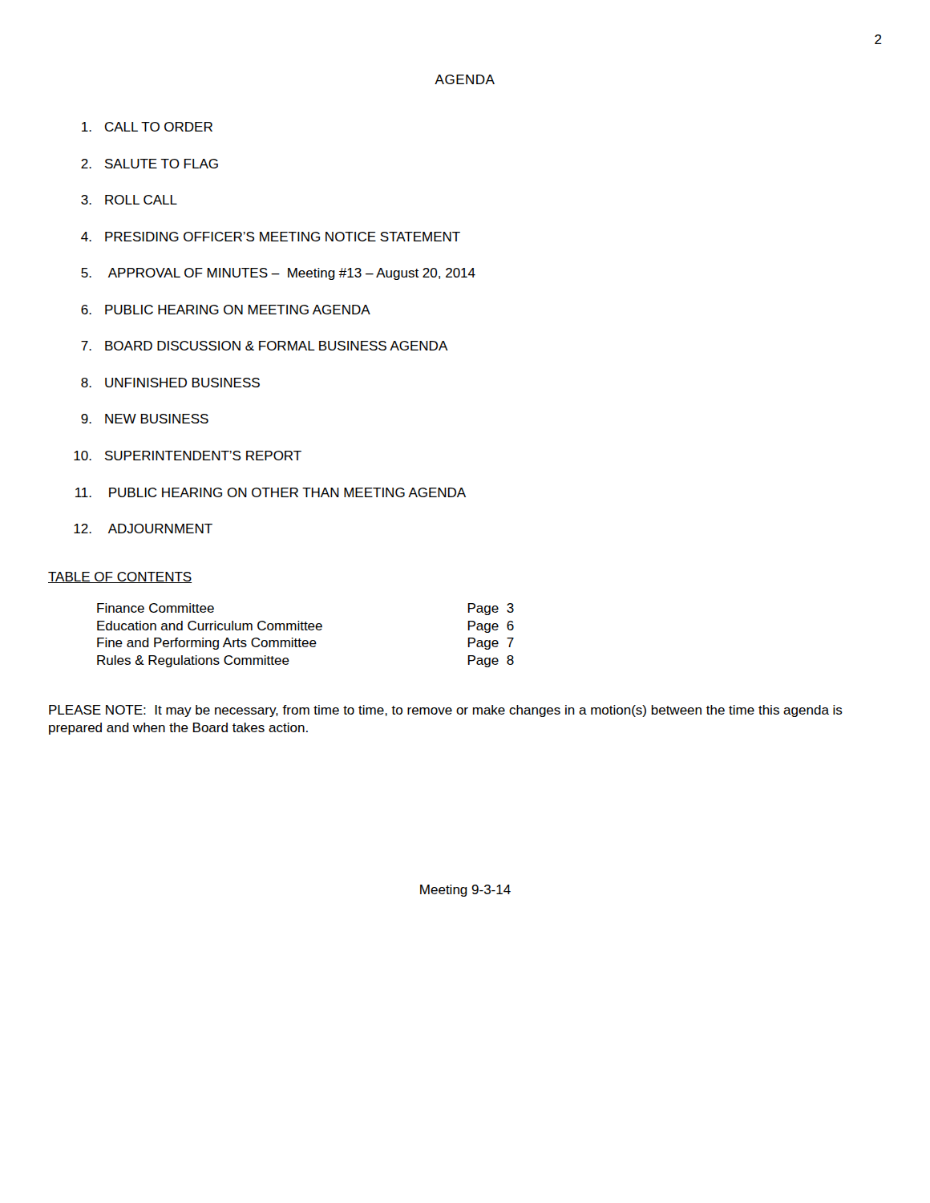2
AGENDA
1. CALL TO ORDER
2. SALUTE TO FLAG
3. ROLL CALL
4. PRESIDING OFFICER’S MEETING NOTICE STATEMENT
5. APPROVAL OF MINUTES – Meeting #13 – August 20, 2014
6. PUBLIC HEARING ON MEETING AGENDA
7. BOARD DISCUSSION & FORMAL BUSINESS AGENDA
8. UNFINISHED BUSINESS
9. NEW BUSINESS
10. SUPERINTENDENT’S REPORT
11. PUBLIC HEARING ON OTHER THAN MEETING AGENDA
12. ADJOURNMENT
TABLE OF CONTENTS
| Finance Committee | Page 3 |
| Education and Curriculum Committee | Page 6 |
| Fine and Performing Arts Committee | Page 7 |
| Rules & Regulations Committee | Page 8 |
PLEASE NOTE: It may be necessary, from time to time, to remove or make changes in a motion(s) between the time this agenda is prepared and when the Board takes action.
Meeting 9-3-14